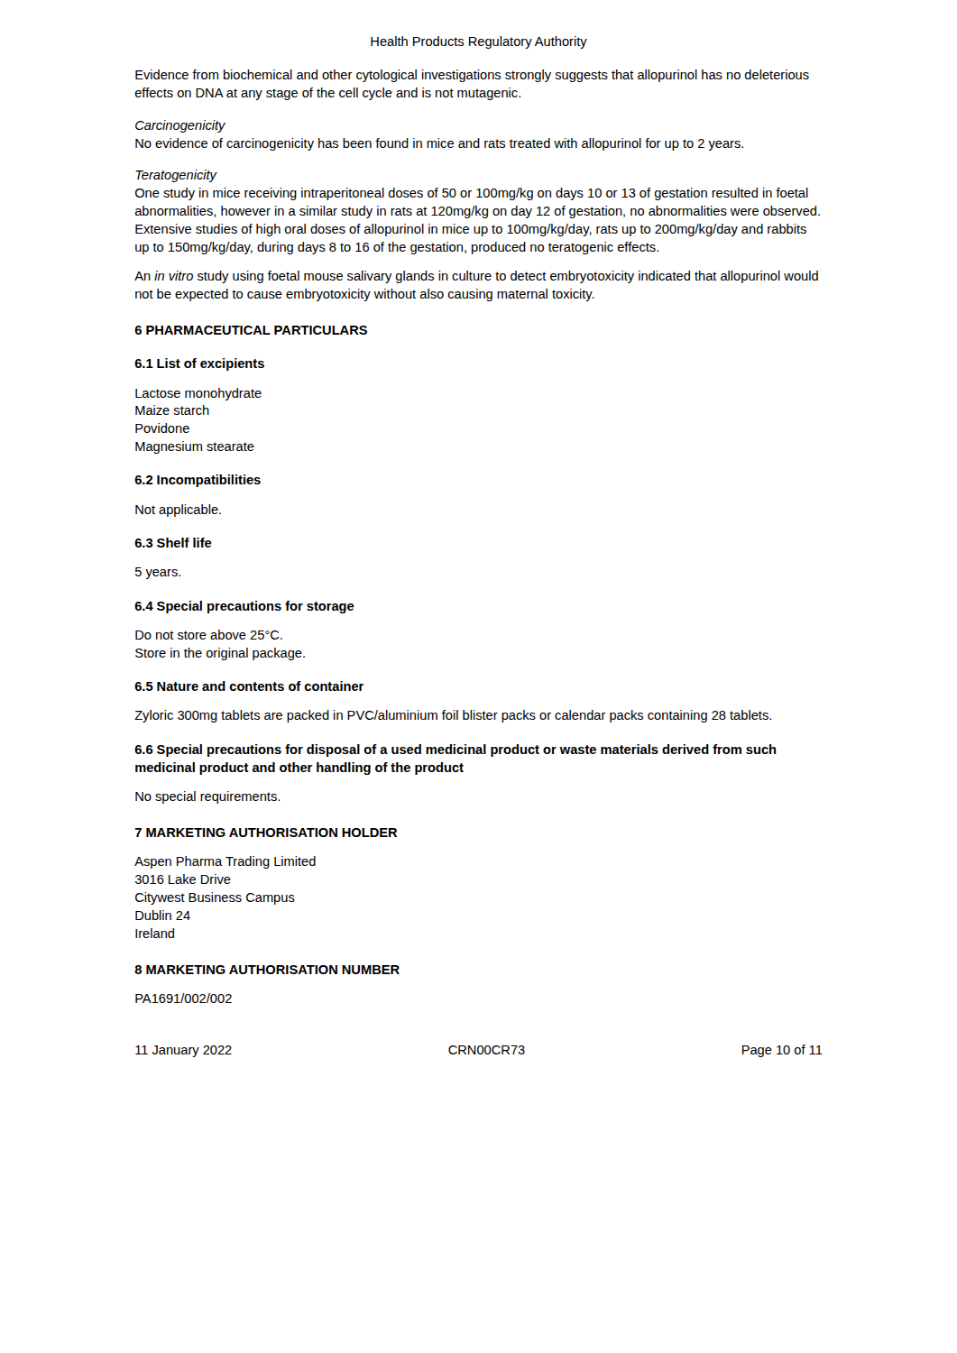Health Products Regulatory Authority
Evidence from biochemical and other cytological investigations strongly suggests that allopurinol has no deleterious effects on DNA at any stage of the cell cycle and is not mutagenic.
Carcinogenicity
No evidence of carcinogenicity has been found in mice and rats treated with allopurinol for up to 2 years.
Teratogenicity
One study in mice receiving intraperitoneal doses of 50 or 100mg/kg on days 10 or 13 of gestation resulted in foetal abnormalities, however in a similar study in rats at 120mg/kg on day 12 of gestation, no abnormalities were observed. Extensive studies of high oral doses of allopurinol in mice up to 100mg/kg/day, rats up to 200mg/kg/day and rabbits up to 150mg/kg/day, during days 8 to 16 of the gestation, produced no teratogenic effects.
An in vitro study using foetal mouse salivary glands in culture to detect embryotoxicity indicated that allopurinol would not be expected to cause embryotoxicity without also causing maternal toxicity.
6 PHARMACEUTICAL PARTICULARS
6.1 List of excipients
Lactose monohydrate
Maize starch
Povidone
Magnesium stearate
6.2 Incompatibilities
Not applicable.
6.3 Shelf life
5 years.
6.4 Special precautions for storage
Do not store above 25°C.
Store in the original package.
6.5 Nature and contents of container
Zyloric 300mg tablets are packed in PVC/aluminium foil blister packs or calendar packs containing 28 tablets.
6.6 Special precautions for disposal of a used medicinal product or waste materials derived from such medicinal product and other handling of the product
No special requirements.
7 MARKETING AUTHORISATION HOLDER
Aspen Pharma Trading Limited
3016 Lake Drive
Citywest Business Campus
Dublin 24
Ireland
8 MARKETING AUTHORISATION NUMBER
PA1691/002/002
11 January 2022 CRN00CR73 Page 10 of 11